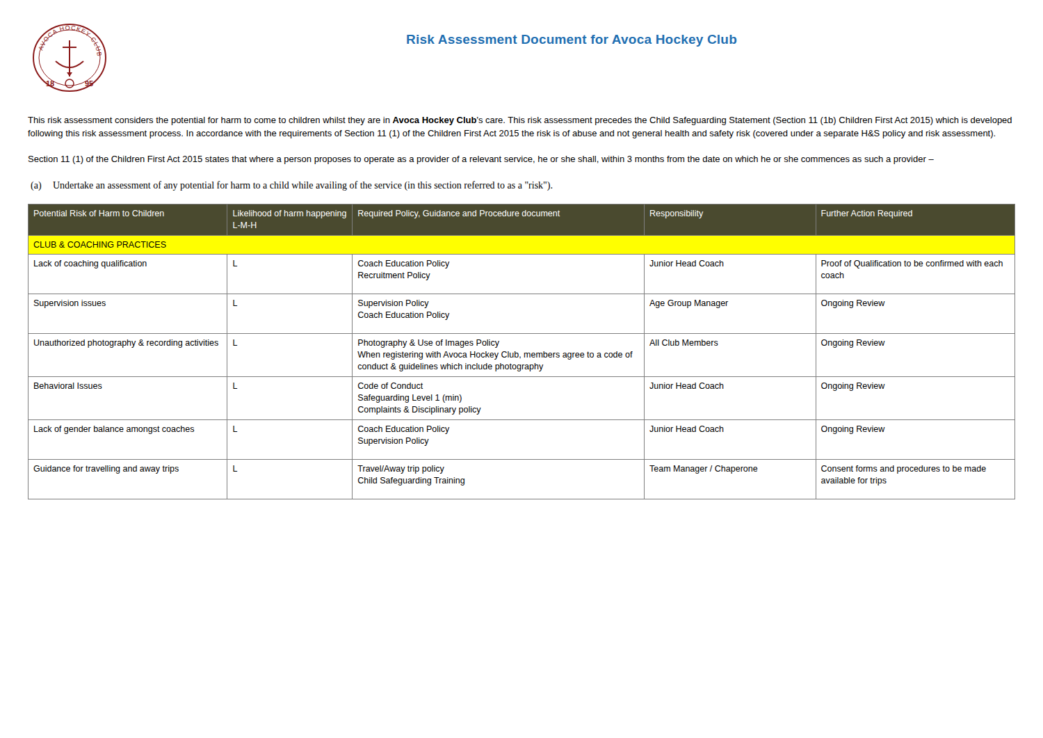AVOCA HOCKEY CLUB 18 95
Risk Assessment Document for Avoca Hockey Club
This risk assessment considers the potential for harm to come to children whilst they are in Avoca Hockey Club's care. This risk assessment precedes the Child Safeguarding Statement (Section 11 (1b) Children First Act 2015) which is developed following this risk assessment process. In accordance with the requirements of Section 11 (1) of the Children First Act 2015 the risk is of abuse and not general health and safety risk (covered under a separate H&S policy and risk assessment).
Section 11 (1) of the Children First Act 2015 states that where a person proposes to operate as a provider of a relevant service, he or she shall, within 3 months from the date on which he or she commences as such a provider –
Undertake an assessment of any potential for harm to a child while availing of the service (in this section referred to as a "risk").
| Potential Risk of Harm to Children | Likelihood of harm happening L-M-H | Required Policy, Guidance and Procedure document | Responsibility | Further Action Required |
| --- | --- | --- | --- | --- |
| CLUB & COACHING PRACTICES |
| Lack of coaching qualification | L | Coach Education Policy Recruitment Policy | Junior Head Coach | Proof of Qualification to be confirmed with each coach |
| Supervision issues | L | Supervision Policy Coach Education Policy | Age Group Manager | Ongoing Review |
| Unauthorized photography & recording activities | L | Photography & Use of Images Policy When registering with Avoca Hockey Club, members agree to a code of conduct & guidelines which include photography | All Club Members | Ongoing Review |
| Behavioral Issues | L | Code of Conduct Safeguarding Level 1 (min) Complaints & Disciplinary policy | Junior Head Coach | Ongoing Review |
| Lack of gender balance amongst coaches | L | Coach Education Policy Supervision Policy | Junior Head Coach | Ongoing Review |
| Guidance for travelling and away trips | L | Travel/Away trip policy Child Safeguarding Training | Team Manager / Chaperone | Consent forms and procedures to be made available for trips |